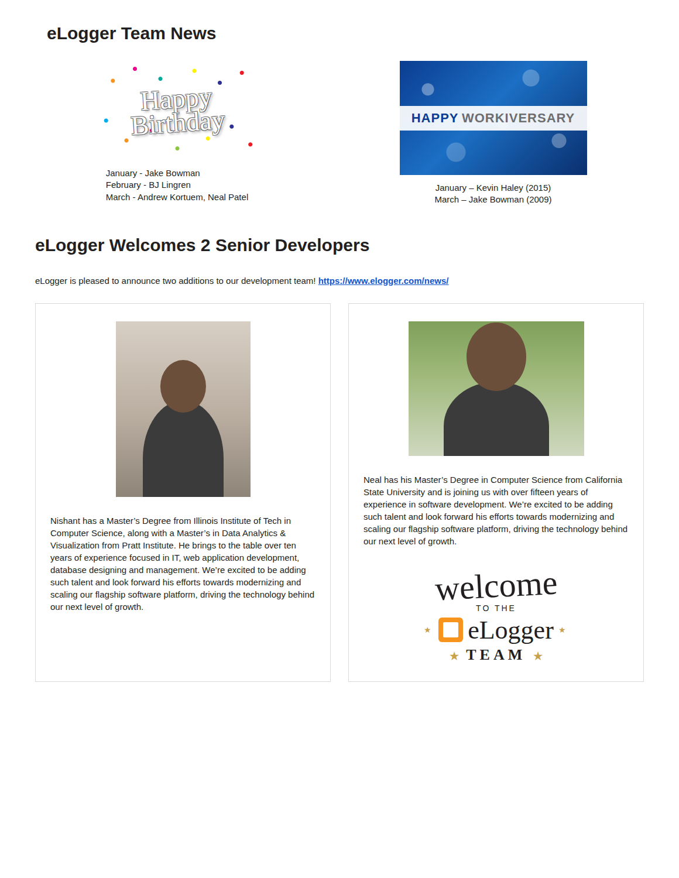eLogger Team News
Happy
Birthday
January - Jake Bowman
February - BJ Lingren
March - Andrew Kortuem, Neal Patel
HAPPY WORKIVERSARY
January – Kevin Haley (2015)
March – Jake Bowman (2009)
eLogger Welcomes 2 Senior Developers
eLogger is pleased to announce two additions to our development team! https://www.elogger.com/news/
Nishant has a Master’s Degree from Illinois Institute of Tech in Computer Science, along with a Master’s in Data Analytics & Visualization from Pratt Institute. He brings to the table over ten years of experience focused in IT, web application development, database designing and management. We’re excited to be adding such talent and look forward his efforts towards modernizing and scaling our flagship software platform, driving the technology behind our next level of growth.
Neal has his Master’s Degree in Computer Science from California State University and is joining us with over fifteen years of experience in software development. We’re excited to be adding such talent and look forward his efforts towards modernizing and scaling our flagship software platform, driving the technology behind our next level of growth.
welcome
TO THE
★ eLogger ★
★ TEAM ★